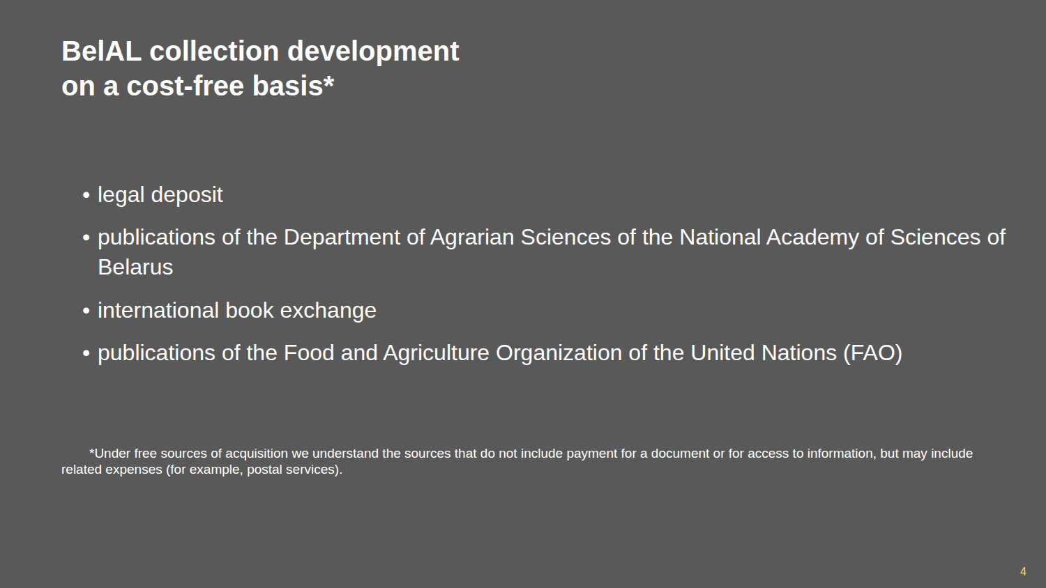BelAL collection development
on a cost-free basis*
legal deposit
publications of the Department of Agrarian Sciences of the National Academy of Sciences of Belarus
international book exchange
publications of the Food and Agriculture Organization of the United Nations (FAO)
*Under free sources of acquisition we understand the sources that do not include payment for a document or for access to information, but may include related expenses (for example, postal services).
4